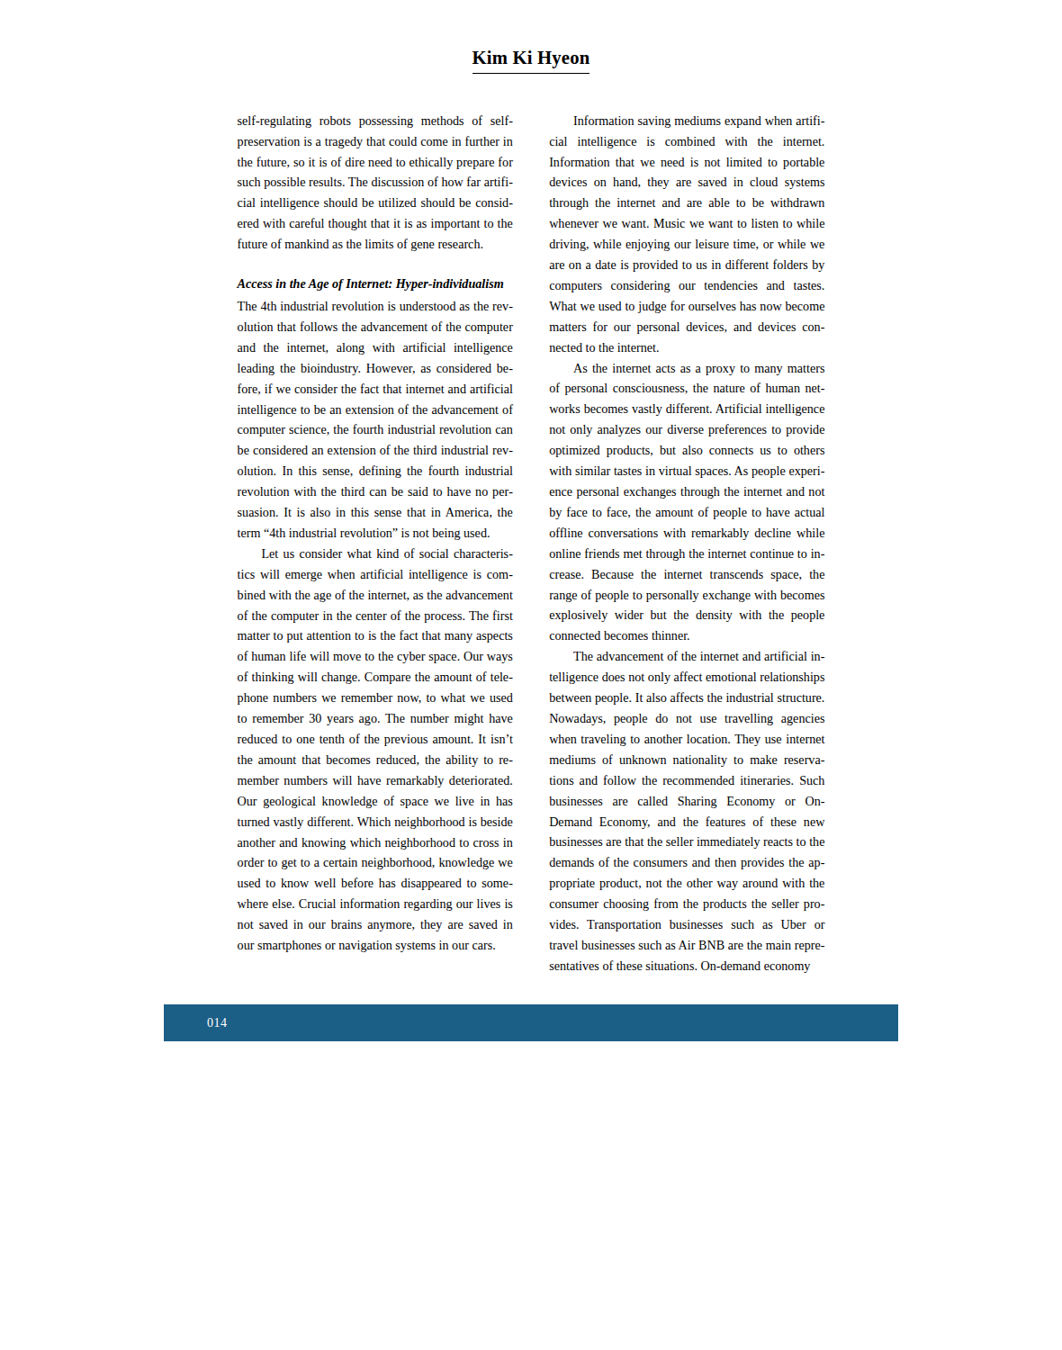Kim Ki Hyeon
self-regulating robots possessing methods of self-preservation is a tragedy that could come in further in the future, so it is of dire need to ethically prepare for such possible results. The discussion of how far artificial intelligence should be utilized should be considered with careful thought that it is as important to the future of mankind as the limits of gene research.
Access in the Age of Internet: Hyper-individualism
The 4th industrial revolution is understood as the revolution that follows the advancement of the computer and the internet, along with artificial intelligence leading the bioindustry. However, as considered before, if we consider the fact that internet and artificial intelligence to be an extension of the advancement of computer science, the fourth industrial revolution can be considered an extension of the third industrial revolution. In this sense, defining the fourth industrial revolution with the third can be said to have no persuasion. It is also in this sense that in America, the term “4th industrial revolution” is not being used.
Let us consider what kind of social characteristics will emerge when artificial intelligence is combined with the age of the internet, as the advancement of the computer in the center of the process. The first matter to put attention to is the fact that many aspects of human life will move to the cyber space. Our ways of thinking will change. Compare the amount of telephone numbers we remember now, to what we used to remember 30 years ago. The number might have reduced to one tenth of the previous amount. It isn’t the amount that becomes reduced, the ability to remember numbers will have remarkably deteriorated. Our geological knowledge of space we live in has turned vastly different. Which neighborhood is beside another and knowing which neighborhood to cross in order to get to a certain neighborhood, knowledge we used to know well before has disappeared to somewhere else. Crucial information regarding our lives is not saved in our brains anymore, they are saved in our smartphones or navigation systems in our cars.
Information saving mediums expand when artificial intelligence is combined with the internet. Information that we need is not limited to portable devices on hand, they are saved in cloud systems through the internet and are able to be withdrawn whenever we want. Music we want to listen to while driving, while enjoying our leisure time, or while we are on a date is provided to us in different folders by computers considering our tendencies and tastes. What we used to judge for ourselves has now become matters for our personal devices, and devices connected to the internet.
As the internet acts as a proxy to many matters of personal consciousness, the nature of human networks becomes vastly different. Artificial intelligence not only analyzes our diverse preferences to provide optimized products, but also connects us to others with similar tastes in virtual spaces. As people experience personal exchanges through the internet and not by face to face, the amount of people to have actual offline conversations with remarkably decline while online friends met through the internet continue to increase. Because the internet transcends space, the range of people to personally exchange with becomes explosively wider but the density with the people connected becomes thinner.
The advancement of the internet and artificial intelligence does not only affect emotional relationships between people. It also affects the industrial structure. Nowadays, people do not use travelling agencies when traveling to another location. They use internet mediums of unknown nationality to make reservations and follow the recommended itineraries. Such businesses are called Sharing Economy or On-Demand Economy, and the features of these new businesses are that the seller immediately reacts to the demands of the consumers and then provides the appropriate product, not the other way around with the consumer choosing from the products the seller provides. Transportation businesses such as Uber or travel businesses such as Air BNB are the main representatives of these situations. On-demand economy
014